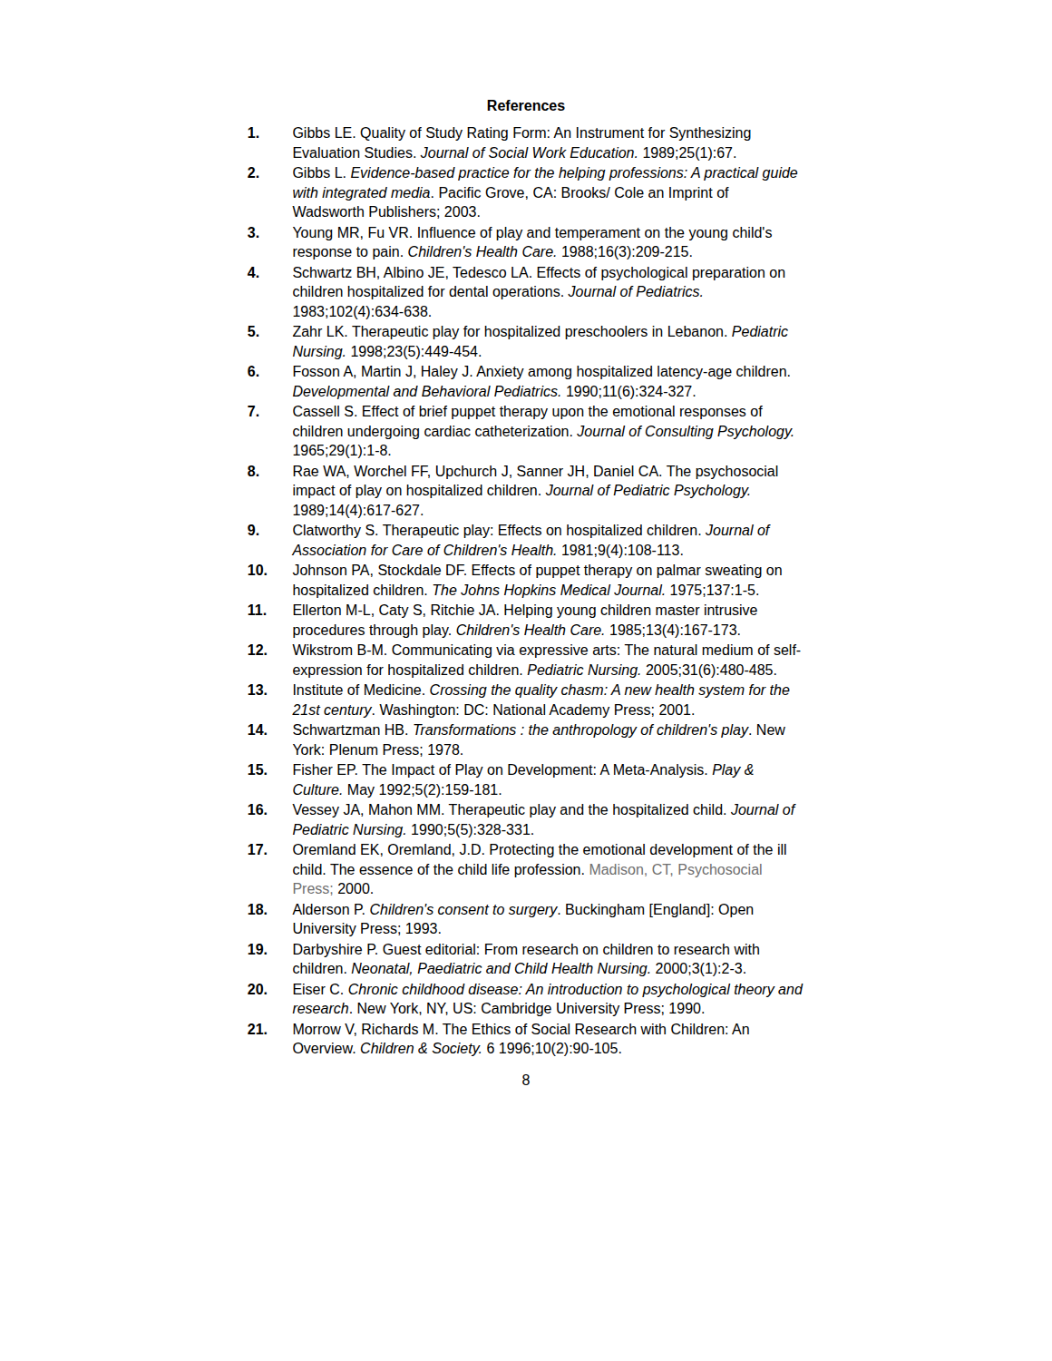References
1. Gibbs LE. Quality of Study Rating Form: An Instrument for Synthesizing Evaluation Studies. Journal of Social Work Education. 1989;25(1):67.
2. Gibbs L. Evidence-based practice for the helping professions: A practical guide with integrated media. Pacific Grove, CA: Brooks/ Cole an Imprint of Wadsworth Publishers; 2003.
3. Young MR, Fu VR. Influence of play and temperament on the young child's response to pain. Children's Health Care. 1988;16(3):209-215.
4. Schwartz BH, Albino JE, Tedesco LA. Effects of psychological preparation on children hospitalized for dental operations. Journal of Pediatrics. 1983;102(4):634-638.
5. Zahr LK. Therapeutic play for hospitalized preschoolers in Lebanon. Pediatric Nursing. 1998;23(5):449-454.
6. Fosson A, Martin J, Haley J. Anxiety among hospitalized latency-age children. Developmental and Behavioral Pediatrics. 1990;11(6):324-327.
7. Cassell S. Effect of brief puppet therapy upon the emotional responses of children undergoing cardiac catheterization. Journal of Consulting Psychology. 1965;29(1):1-8.
8. Rae WA, Worchel FF, Upchurch J, Sanner JH, Daniel CA. The psychosocial impact of play on hospitalized children. Journal of Pediatric Psychology. 1989;14(4):617-627.
9. Clatworthy S. Therapeutic play: Effects on hospitalized children. Journal of Association for Care of Children's Health. 1981;9(4):108-113.
10. Johnson PA, Stockdale DF. Effects of puppet therapy on palmar sweating on hospitalized children. The Johns Hopkins Medical Journal. 1975;137:1-5.
11. Ellerton M-L, Caty S, Ritchie JA. Helping young children master intrusive procedures through play. Children's Health Care. 1985;13(4):167-173.
12. Wikstrom B-M. Communicating via expressive arts: The natural medium of self-expression for hospitalized children. Pediatric Nursing. 2005;31(6):480-485.
13. Institute of Medicine. Crossing the quality chasm: A new health system for the 21st century. Washington: DC: National Academy Press; 2001.
14. Schwartzman HB. Transformations : the anthropology of children's play. New York: Plenum Press; 1978.
15. Fisher EP. The Impact of Play on Development: A Meta-Analysis. Play & Culture. May 1992;5(2):159-181.
16. Vessey JA, Mahon MM. Therapeutic play and the hospitalized child. Journal of Pediatric Nursing. 1990;5(5):328-331.
17. Oremland EK, Oremland, J.D. Protecting the emotional development of the ill child. The essence of the child life profession. Madison, CT, Psychosocial Press; 2000.
18. Alderson P. Children's consent to surgery. Buckingham [England]: Open University Press; 1993.
19. Darbyshire P. Guest editorial: From research on children to research with children. Neonatal, Paediatric and Child Health Nursing. 2000;3(1):2-3.
20. Eiser C. Chronic childhood disease: An introduction to psychological theory and research. New York, NY, US: Cambridge University Press; 1990.
21. Morrow V, Richards M. The Ethics of Social Research with Children: An Overview. Children & Society. 6 1996;10(2):90-105.
8